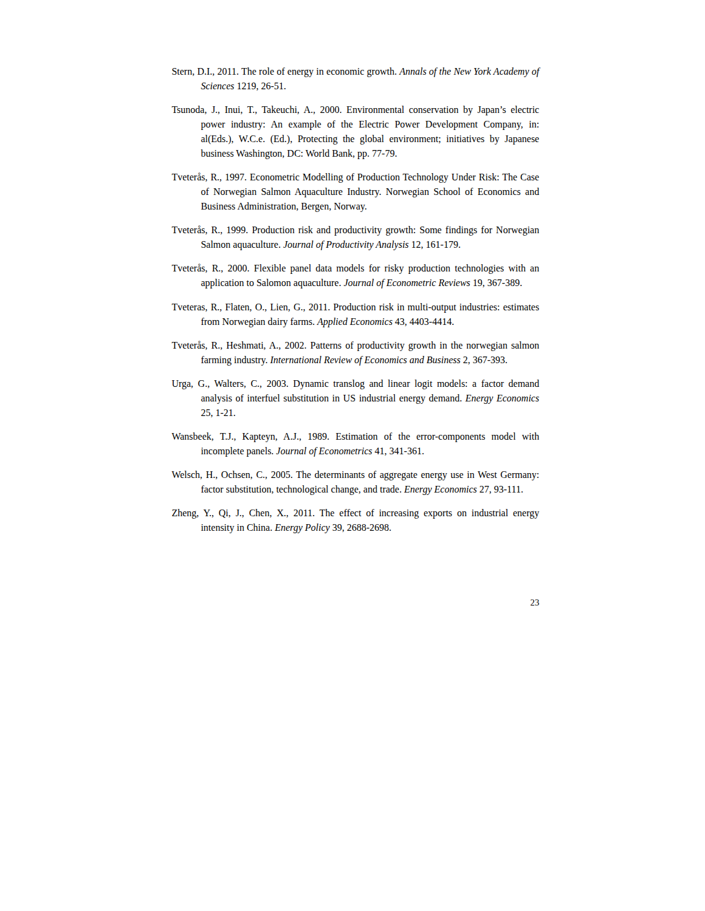Stern, D.I., 2011. The role of energy in economic growth. Annals of the New York Academy of Sciences 1219, 26-51.
Tsunoda, J., Inui, T., Takeuchi, A., 2000. Environmental conservation by Japan’s electric power industry: An example of the Electric Power Development Company, in: al(Eds.), W.C.e. (Ed.), Protecting the global environment; initiatives by Japanese business Washington, DC: World Bank, pp. 77-79.
Tveterås, R., 1997. Econometric Modelling of Production Technology Under Risk: The Case of Norwegian Salmon Aquaculture Industry. Norwegian School of Economics and Business Administration, Bergen, Norway.
Tveterås, R., 1999. Production risk and productivity growth: Some findings for Norwegian Salmon aquaculture. Journal of Productivity Analysis 12, 161-179.
Tveterås, R., 2000. Flexible panel data models for risky production technologies with an application to Salomon aquaculture. Journal of Econometric Reviews 19, 367-389.
Tveteras, R., Flaten, O., Lien, G., 2011. Production risk in multi-output industries: estimates from Norwegian dairy farms. Applied Economics 43, 4403-4414.
Tveterås, R., Heshmati, A., 2002. Patterns of productivity growth in the norwegian salmon farming industry. International Review of Economics and Business 2, 367-393.
Urga, G., Walters, C., 2003. Dynamic translog and linear logit models: a factor demand analysis of interfuel substitution in US industrial energy demand. Energy Economics 25, 1-21.
Wansbeek, T.J., Kapteyn, A.J., 1989. Estimation of the error-components model with incomplete panels. Journal of Econometrics 41, 341-361.
Welsch, H., Ochsen, C., 2005. The determinants of aggregate energy use in West Germany: factor substitution, technological change, and trade. Energy Economics 27, 93-111.
Zheng, Y., Qi, J., Chen, X., 2011. The effect of increasing exports on industrial energy intensity in China. Energy Policy 39, 2688-2698.
23